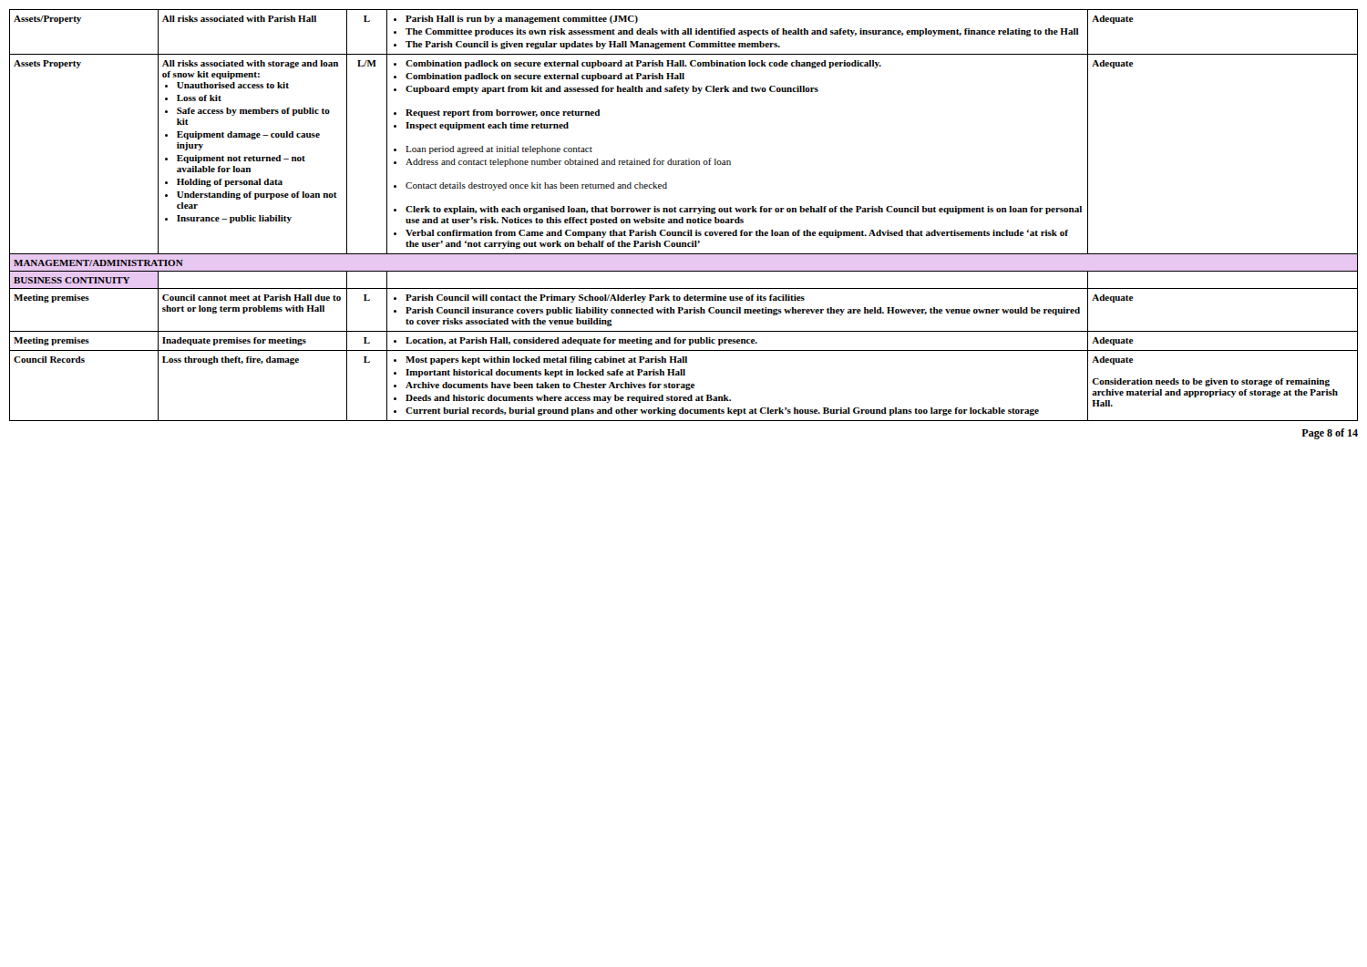| Assets/Property | All risks associated with Parish Hall | L | Parish Hall is run by a management committee (JMC) The Committee produces its own risk assessment and deals with all identified aspects of health and safety, insurance, employment, finance relating to the Hall The Parish Council is given regular updates by Hall Management Committee members. | Adequate |
| Assets Property | All risks associated with storage and loan of snow kit equipment: Unauthorised access to kit Loss of kit Safe access by members of public to kit Equipment damage – could cause injury Equipment not returned – not available for loan Holding of personal data Understanding of purpose of loan not clear Insurance – public liability | L/M | Combination padlock on secure external cupboard at Parish Hall. Combination lock code changed periodically. Combination padlock on secure external cupboard at Parish Hall Cupboard empty apart from kit and assessed for health and safety by Clerk and two Councillors Request report from borrower, once returned Inspect equipment each time returned Loan period agreed at initial telephone contact Address and contact telephone number obtained and retained for duration of loan Contact details destroyed once kit has been returned and checked Clerk to explain, with each organised loan, that borrower is not carrying out work for or on behalf of the Parish Council but equipment is on loan for personal use and at user’s risk. Notices to this effect posted on website and notice boards Verbal confirmation from Came and Company that Parish Council is covered for the loan of the equipment. Advised that advertisements include ‘at risk of the user’ and ‘not carrying out work on behalf of the Parish Council’ | Adequate |
| MANAGEMENT/ADMINISTRATION |
| BUSINESS CONTINUITY | | | | |
| Meeting premises | Council cannot meet at Parish Hall due to short or long term problems with Hall | L | Parish Council will contact the Primary School/Alderley Park to determine use of its facilities Parish Council insurance covers public liability connected with Parish Council meetings wherever they are held. However, the venue owner would be required to cover risks associated with the venue building | Adequate |
| Meeting premises | Inadequate premises for meetings | L | Location, at Parish Hall, considered adequate for meeting and for public presence. | Adequate |
| Council Records | Loss through theft, fire, damage | L | Most papers kept within locked metal filing cabinet at Parish Hall Important historical documents kept in locked safe at Parish Hall Archive documents have been taken to Chester Archives for storage Deeds and historic documents where access may be required stored at Bank. Current burial records, burial ground plans and other working documents kept at Clerk’s house. Burial Ground plans too large for lockable storage | Adequate Consideration needs to be given to storage of remaining archive material and appropriacy of storage at the Parish Hall. |
Page 8 of 14